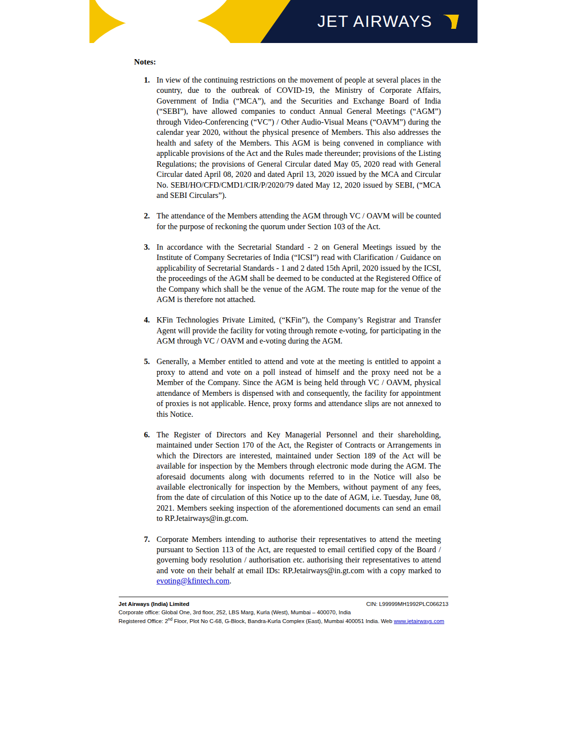JET AIRWAYS
Notes:
In view of the continuing restrictions on the movement of people at several places in the country, due to the outbreak of COVID-19, the Ministry of Corporate Affairs, Government of India (“MCA”), and the Securities and Exchange Board of India (“SEBI”), have allowed companies to conduct Annual General Meetings (“AGM”) through Video-Conferencing (“VC”) / Other Audio-Visual Means (“OAVM”) during the calendar year 2020, without the physical presence of Members. This also addresses the health and safety of the Members. This AGM is being convened in compliance with applicable provisions of the Act and the Rules made thereunder; provisions of the Listing Regulations; the provisions of General Circular dated May 05, 2020 read with General Circular dated April 08, 2020 and dated April 13, 2020 issued by the MCA and Circular No. SEBI/HO/CFD/CMD1/CIR/P/2020/79 dated May 12, 2020 issued by SEBI, (“MCA and SEBI Circulars”).
The attendance of the Members attending the AGM through VC / OAVM will be counted for the purpose of reckoning the quorum under Section 103 of the Act.
In accordance with the Secretarial Standard - 2 on General Meetings issued by the Institute of Company Secretaries of India (“ICSI”) read with Clarification / Guidance on applicability of Secretarial Standards - 1 and 2 dated 15th April, 2020 issued by the ICSI, the proceedings of the AGM shall be deemed to be conducted at the Registered Office of the Company which shall be the venue of the AGM. The route map for the venue of the AGM is therefore not attached.
KFin Technologies Private Limited, (“KFin”), the Company’s Registrar and Transfer Agent will provide the facility for voting through remote e-voting, for participating in the AGM through VC / OAVM and e-voting during the AGM.
Generally, a Member entitled to attend and vote at the meeting is entitled to appoint a proxy to attend and vote on a poll instead of himself and the proxy need not be a Member of the Company. Since the AGM is being held through VC / OAVM, physical attendance of Members is dispensed with and consequently, the facility for appointment of proxies is not applicable. Hence, proxy forms and attendance slips are not annexed to this Notice.
The Register of Directors and Key Managerial Personnel and their shareholding, maintained under Section 170 of the Act, the Register of Contracts or Arrangements in which the Directors are interested, maintained under Section 189 of the Act will be available for inspection by the Members through electronic mode during the AGM. The aforesaid documents along with documents referred to in the Notice will also be available electronically for inspection by the Members, without payment of any fees, from the date of circulation of this Notice up to the date of AGM, i.e. Tuesday, June 08, 2021. Members seeking inspection of the aforementioned documents can send an email to RP.Jetairways@in.gt.com.
Corporate Members intending to authorise their representatives to attend the meeting pursuant to Section 113 of the Act, are requested to email certified copy of the Board / governing body resolution / authorisation etc. authorising their representatives to attend and vote on their behalf at email IDs: RP.Jetairways@in.gt.com with a copy marked to evoting@kfintech.com.
Jet Airways (India) Limited CIN: L99999MH1992PLC066213
Corporate office: Global One, 3rd floor, 252, LBS Marg, Kurla (West), Mumbai – 400070, India
Registered Office: 2nd Floor, Plot No C-68, G-Block, Bandra-Kurla Complex (East), Mumbai 400051 India. Web www.jetairways.com